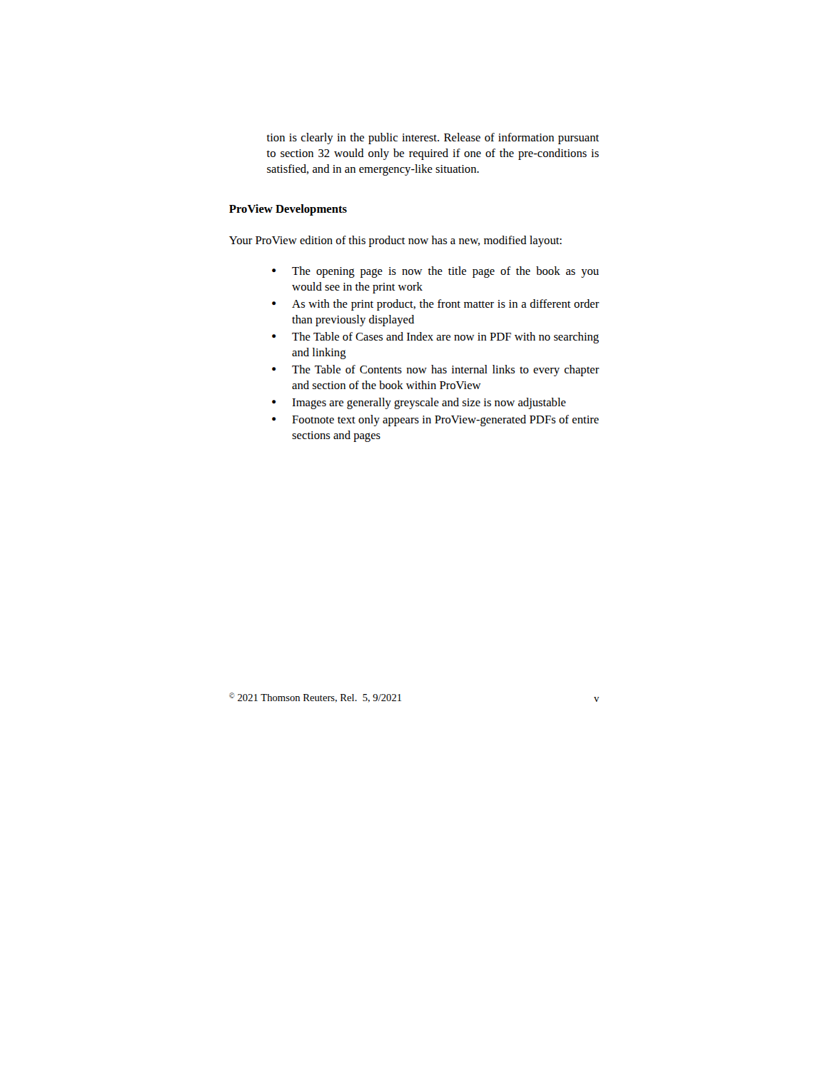tion is clearly in the public interest. Release of information pursuant to section 32 would only be required if one of the pre-conditions is satisfied, and in an emergency-like situation.
ProView Developments
Your ProView edition of this product now has a new, modified layout:
The opening page is now the title page of the book as you would see in the print work
As with the print product, the front matter is in a different order than previously displayed
The Table of Cases and Index are now in PDF with no searching and linking
The Table of Contents now has internal links to every chapter and section of the book within ProView
Images are generally greyscale and size is now adjustable
Footnote text only appears in ProView-generated PDFs of entire sections and pages
© 2021 Thomson Reuters, Rel. 5, 9/2021 v